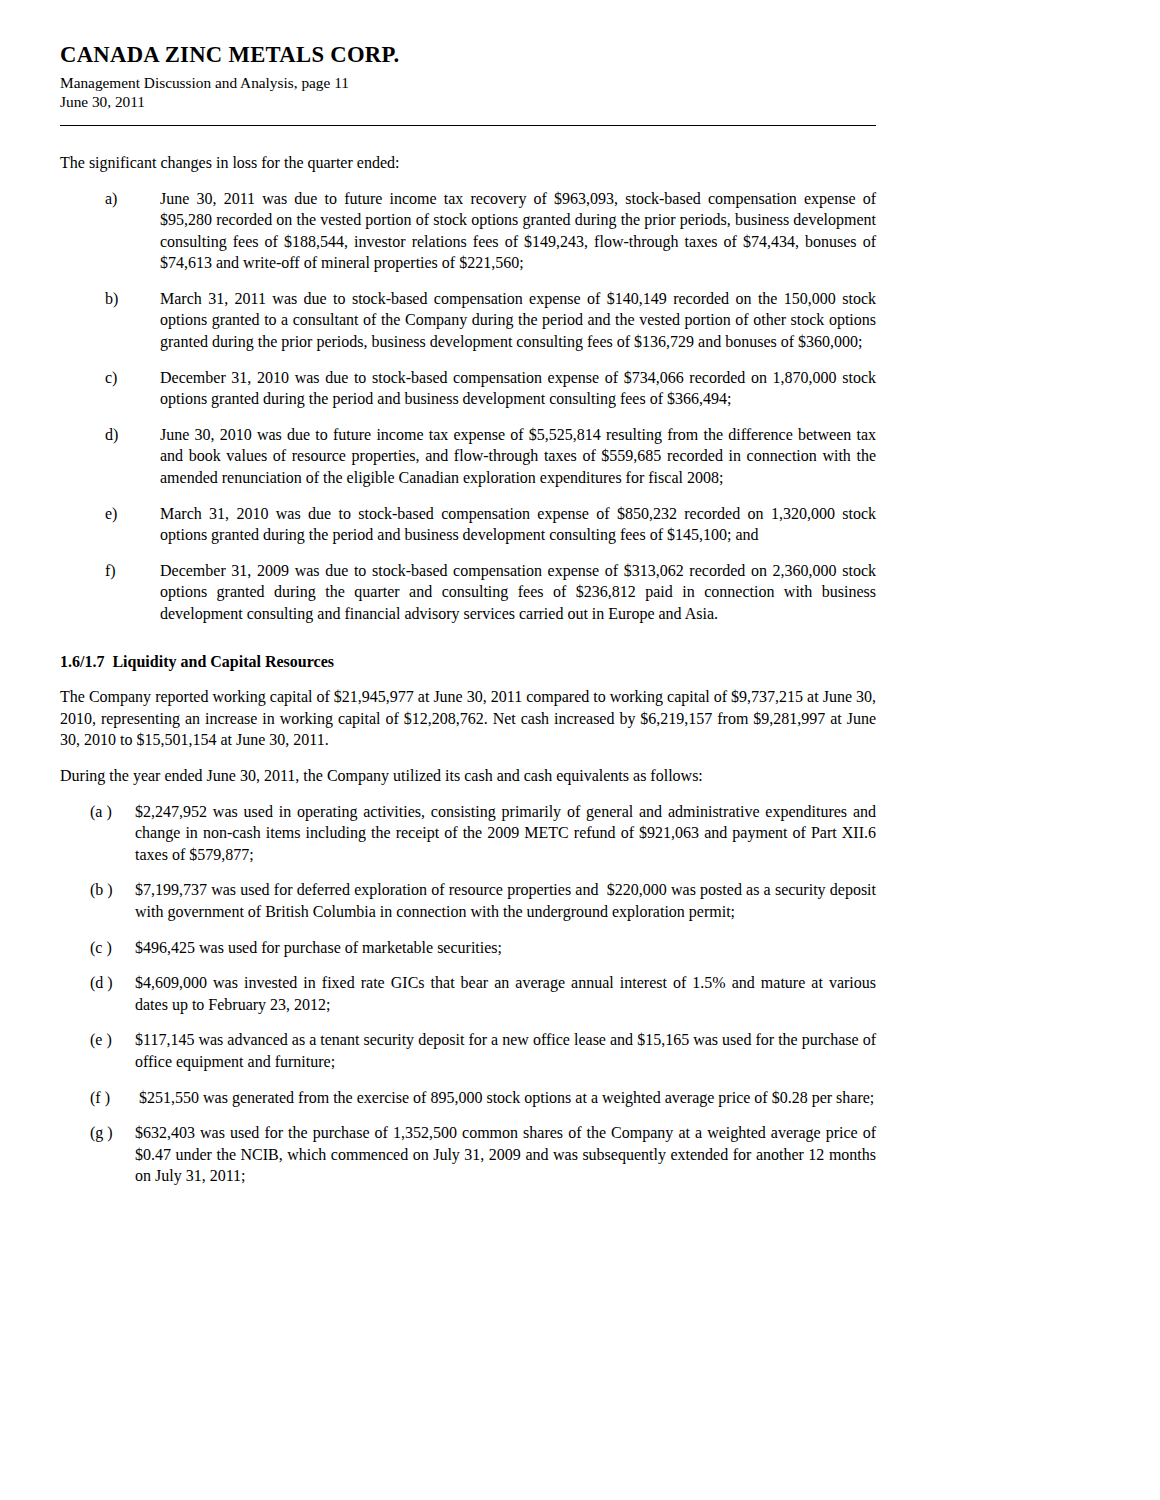CANADA ZINC METALS CORP.
Management Discussion and Analysis, page 11
June 30, 2011
The significant changes in loss for the quarter ended:
a) June 30, 2011 was due to future income tax recovery of $963,093, stock-based compensation expense of $95,280 recorded on the vested portion of stock options granted during the prior periods, business development consulting fees of $188,544, investor relations fees of $149,243, flow-through taxes of $74,434, bonuses of $74,613 and write-off of mineral properties of $221,560;
b) March 31, 2011 was due to stock-based compensation expense of $140,149 recorded on the 150,000 stock options granted to a consultant of the Company during the period and the vested portion of other stock options granted during the prior periods, business development consulting fees of $136,729 and bonuses of $360,000;
c) December 31, 2010 was due to stock-based compensation expense of $734,066 recorded on 1,870,000 stock options granted during the period and business development consulting fees of $366,494;
d) June 30, 2010 was due to future income tax expense of $5,525,814 resulting from the difference between tax and book values of resource properties, and flow-through taxes of $559,685 recorded in connection with the amended renunciation of the eligible Canadian exploration expenditures for fiscal 2008;
e) March 31, 2010 was due to stock-based compensation expense of $850,232 recorded on 1,320,000 stock options granted during the period and business development consulting fees of $145,100; and
f) December 31, 2009 was due to stock-based compensation expense of $313,062 recorded on 2,360,000 stock options granted during the quarter and consulting fees of $236,812 paid in connection with business development consulting and financial advisory services carried out in Europe and Asia.
1.6/1.7 Liquidity and Capital Resources
The Company reported working capital of $21,945,977 at June 30, 2011 compared to working capital of $9,737,215 at June 30, 2010, representing an increase in working capital of $12,208,762. Net cash increased by $6,219,157 from $9,281,997 at June 30, 2010 to $15,501,154 at June 30, 2011.
During the year ended June 30, 2011, the Company utilized its cash and cash equivalents as follows:
(a )$2,247,952 was used in operating activities, consisting primarily of general and administrative expenditures and change in non-cash items including the receipt of the 2009 METC refund of $921,063 and payment of Part XII.6 taxes of $579,877;
(b )$7,199,737 was used for deferred exploration of resource properties and $220,000 was posted as a security deposit with government of British Columbia in connection with the underground exploration permit;
(c )$496,425 was used for purchase of marketable securities;
(d )$4,609,000 was invested in fixed rate GICs that bear an average annual interest of 1.5% and mature at various dates up to February 23, 2012;
(e )$117,145 was advanced as a tenant security deposit for a new office lease and $15,165 was used for the purchase of office equipment and furniture;
(f ) $251,550 was generated from the exercise of 895,000 stock options at a weighted average price of $0.28 per share;
(g )$632,403 was used for the purchase of 1,352,500 common shares of the Company at a weighted average price of $0.47 under the NCIB, which commenced on July 31, 2009 and was subsequently extended for another 12 months on July 31, 2011;